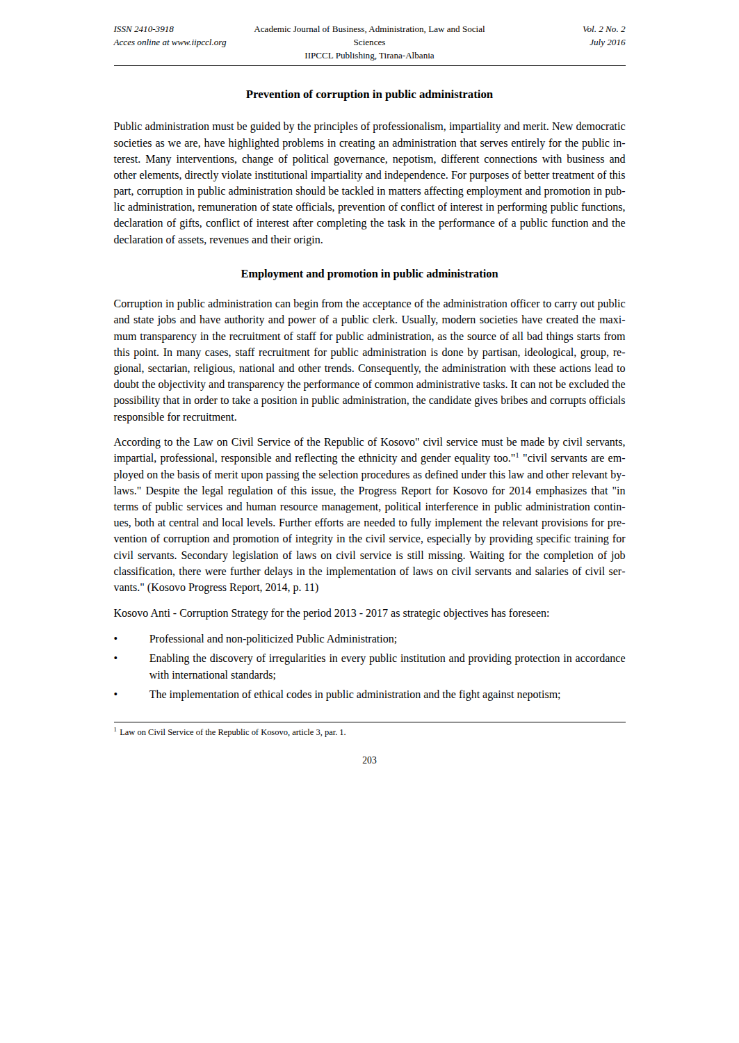| ISSN 2410-3918 Acces online at www.iipccl.org | Academic Journal of Business, Administration, Law and Social Sciences IIPCCL Publishing, Tirana-Albania | Vol. 2 No. 2 July 2016 |
Prevention of corruption in public administration
Public administration must be guided by the principles of professionalism, impartiality and merit. New democratic societies as we are, have highlighted problems in creating an administration that serves entirely for the public interest. Many interventions, change of political governance, nepotism, different connections with business and other elements, directly violate institutional impartiality and independence. For purposes of better treatment of this part, corruption in public administration should be tackled in matters affecting employment and promotion in public administration, remuneration of state officials, prevention of conflict of interest in performing public functions, declaration of gifts, conflict of interest after completing the task in the performance of a public function and the declaration of assets, revenues and their origin.
Employment and promotion in public administration
Corruption in public administration can begin from the acceptance of the administration officer to carry out public and state jobs and have authority and power of a public clerk. Usually, modern societies have created the maximum transparency in the recruitment of staff for public administration, as the source of all bad things starts from this point. In many cases, staff recruitment for public administration is done by partisan, ideological, group, regional, sectarian, religious, national and other trends. Consequently, the administration with these actions lead to doubt the objectivity and transparency the performance of common administrative tasks. It can not be excluded the possibility that in order to take a position in public administration, the candidate gives bribes and corrupts officials responsible for recruitment.
According to the Law on Civil Service of the Republic of Kosovo" civil service must be made by civil servants, impartial, professional, responsible and reflecting the ethnicity and gender equality too."1 "civil servants are employed on the basis of merit upon passing the selection procedures as defined under this law and other relevant by-laws." Despite the legal regulation of this issue, the Progress Report for Kosovo for 2014 emphasizes that "in terms of public services and human resource management, political interference in public administration continues, both at central and local levels. Further efforts are needed to fully implement the relevant provisions for prevention of corruption and promotion of integrity in the civil service, especially by providing specific training for civil servants. Secondary legislation of laws on civil service is still missing. Waiting for the completion of job classification, there were further delays in the implementation of laws on civil servants and salaries of civil servants." (Kosovo Progress Report, 2014, p. 11)
Kosovo Anti - Corruption Strategy for the period 2013 - 2017 as strategic objectives has foreseen:
Professional and non-politicized Public Administration;
Enabling the discovery of irregularities in every public institution and providing protection in accordance with international standards;
The implementation of ethical codes in public administration and the fight against nepotism;
1Law on Civil Service of the Republic of Kosovo, article 3, par. 1.
203